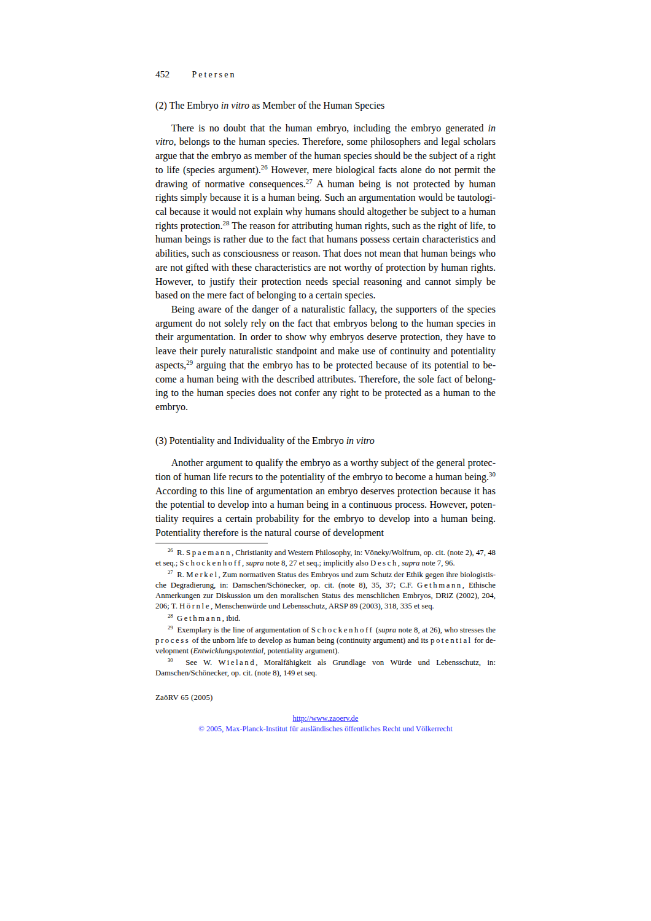452 Petersen
(2) The Embryo in vitro as Member of the Human Species
There is no doubt that the human embryo, including the embryo generated in vitro, belongs to the human species. Therefore, some philosophers and legal scholars argue that the embryo as member of the human species should be the subject of a right to life (species argument).26 However, mere biological facts alone do not permit the drawing of normative consequences.27 A human being is not protected by human rights simply because it is a human being. Such an argumentation would be tautological because it would not explain why humans should altogether be subject to a human rights protection.28 The reason for attributing human rights, such as the right of life, to human beings is rather due to the fact that humans possess certain characteristics and abilities, such as consciousness or reason. That does not mean that human beings who are not gifted with these characteristics are not worthy of protection by human rights. However, to justify their protection needs special reasoning and cannot simply be based on the mere fact of belonging to a certain species.
Being aware of the danger of a naturalistic fallacy, the supporters of the species argument do not solely rely on the fact that embryos belong to the human species in their argumentation. In order to show why embryos deserve protection, they have to leave their purely naturalistic standpoint and make use of continuity and potentiality aspects,29 arguing that the embryo has to be protected because of its potential to become a human being with the described attributes. Therefore, the sole fact of belonging to the human species does not confer any right to be protected as a human to the embryo.
(3) Potentiality and Individuality of the Embryo in vitro
Another argument to qualify the embryo as a worthy subject of the general protection of human life recurs to the potentiality of the embryo to become a human being.30 According to this line of argumentation an embryo deserves protection because it has the potential to develop into a human being in a continuous process. However, potentiality requires a certain probability for the embryo to develop into a human being. Potentiality therefore is the natural course of development
26 R. Spaemann, Christianity and Western Philosophy, in: Vöneky/Wolfrum, op. cit. (note 2), 47, 48 et seq.; Schockenhoff, supra note 8, 27 et seq.; implicitly also Desch, supra note 7, 96.
27 R. Merkel, Zum normativen Status des Embryos und zum Schutz der Ethik gegen ihre biologistische Degradierung, in: Damschen/Schönecker, op. cit. (note 8), 35, 37; C.F. Gethmann, Ethische Anmerkungen zur Diskussion um den moralischen Status des menschlichen Embryos, DRiZ (2002), 204, 206; T. Hörnle, Menschenwürde und Lebensschutz, ARSP 89 (2003), 318, 335 et seq.
28 Gethmann, ibid.
29 Exemplary is the line of argumentation of Schockenhoff (supra note 8, at 26), who stresses the process of the unborn life to develop as human being (continuity argument) and its potential for development (Entwicklungspotential, potentiality argument).
30 See W. Wieland, Moralfähigkeit als Grundlage von Würde und Lebensschutz, in: Damschen/Schönecker, op. cit. (note 8), 149 et seq.
ZaöRV 65 (2005)
http://www.zaoerv.de
© 2005, Max-Planck-Institut für ausländisches öffentliches Recht und Völkerrecht